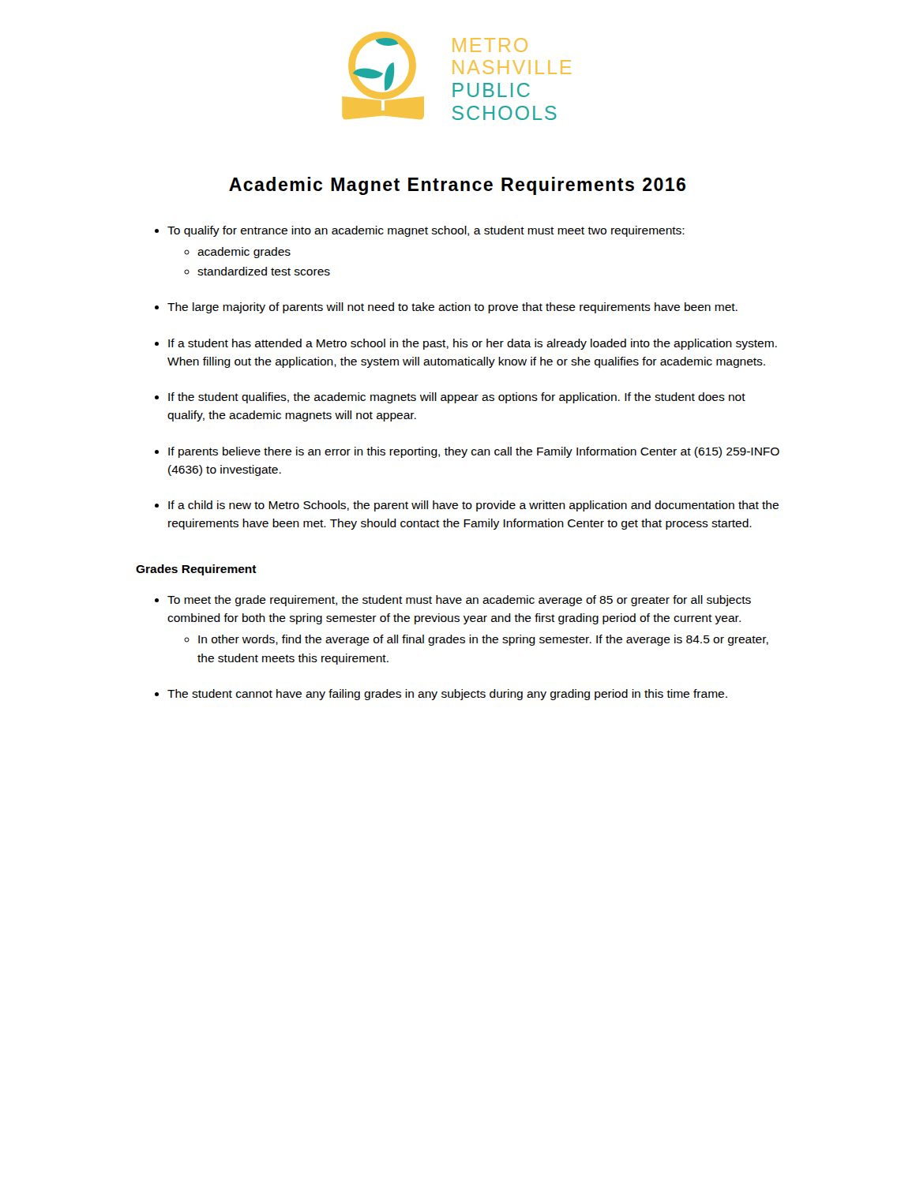METRO
NASHVILLE
PUBLIC
SCHOOLS
Academic Magnet Entrance Requirements 2016
To qualify for entrance into an academic magnet school, a student must meet two requirements:
academic grades
standardized test scores
The large majority of parents will not need to take action to prove that these requirements have been met.
If a student has attended a Metro school in the past, his or her data is already loaded into the application system. When filling out the application, the system will automatically know if he or she qualifies for academic magnets.
If the student qualifies, the academic magnets will appear as options for application. If the student does not qualify, the academic magnets will not appear.
If parents believe there is an error in this reporting, they can call the Family Information Center at (615) 259-INFO (4636) to investigate.
If a child is new to Metro Schools, the parent will have to provide a written application and documentation that the requirements have been met. They should contact the Family Information Center to get that process started.
Grades Requirement
To meet the grade requirement, the student must have an academic average of 85 or greater for all subjects combined for both the spring semester of the previous year and the first grading period of the current year.
In other words, find the average of all final grades in the spring semester. If the average is 84.5 or greater, the student meets this requirement.
The student cannot have any failing grades in any subjects during any grading period in this time frame.